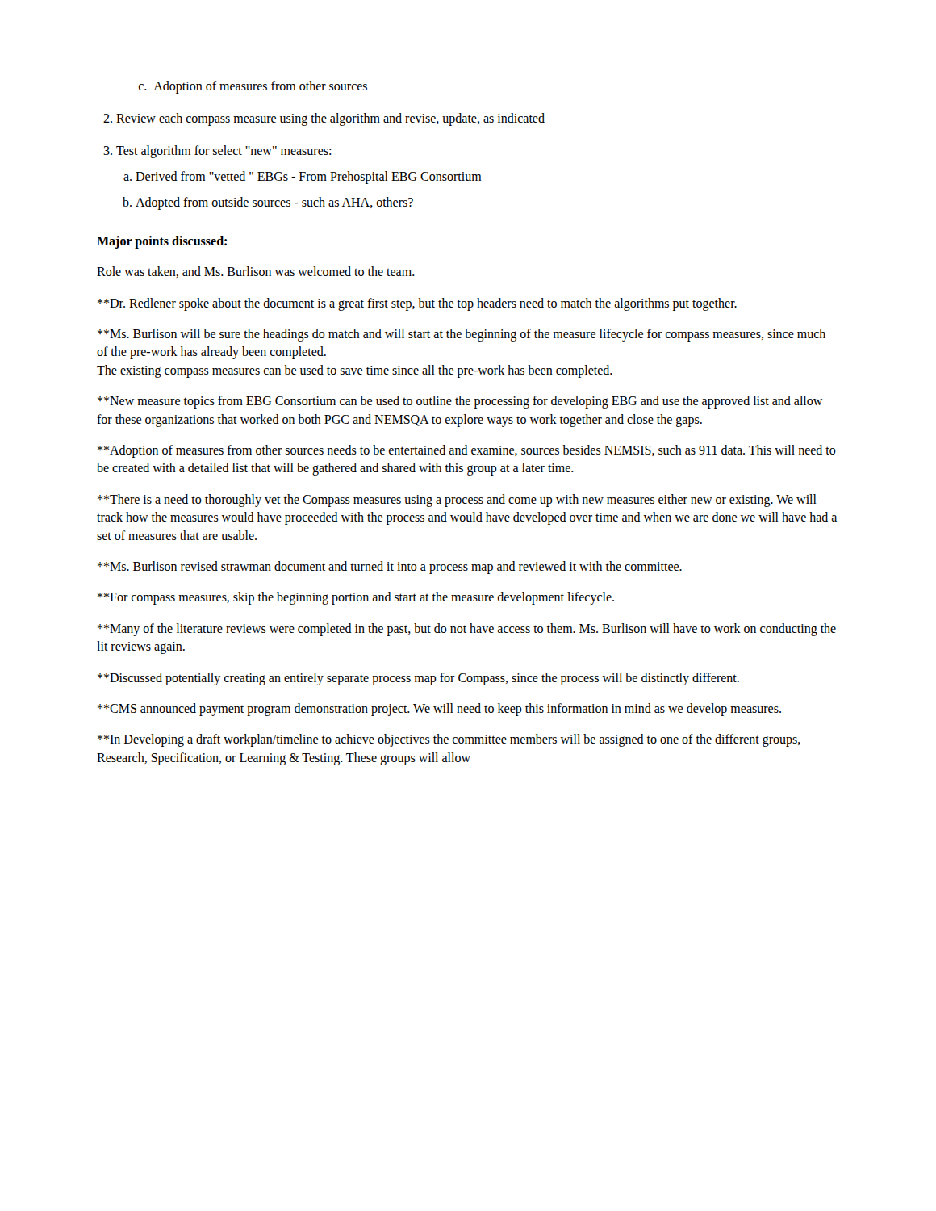c. Adoption of measures from other sources
Review each compass measure using the algorithm and revise, update, as indicated
Test algorithm for select "new" measures:
Derived from "vetted " EBGs - From Prehospital EBG Consortium
Adopted from outside sources - such as AHA, others?
Major points discussed:
Role was taken, and Ms. Burlison was welcomed to the team.
**Dr. Redlener spoke about the document is a great first step, but the top headers need to match the algorithms put together.
**Ms. Burlison will be sure the headings do match and will start at the beginning of the measure lifecycle for compass measures, since much of the pre-work has already been completed.
The existing compass measures can be used to save time since all the pre-work has been completed.
**New measure topics from EBG Consortium can be used to outline the processing for developing EBG and use the approved list and allow for these organizations that worked on both PGC and NEMSQA to explore ways to work together and close the gaps.
**Adoption of measures from other sources needs to be entertained and examine, sources besides NEMSIS, such as 911 data. This will need to be created with a detailed list that will be gathered and shared with this group at a later time.
**There is a need to thoroughly vet the Compass measures using a process and come up with new measures either new or existing. We will track how the measures would have proceeded with the process and would have developed over time and when we are done we will have had a set of measures that are usable.
**Ms. Burlison revised strawman document and turned it into a process map and reviewed it with the committee.
**For compass measures, skip the beginning portion and start at the measure development lifecycle.
**Many of the literature reviews were completed in the past, but do not have access to them. Ms. Burlison will have to work on conducting the lit reviews again.
**Discussed potentially creating an entirely separate process map for Compass, since the process will be distinctly different.
**CMS announced payment program demonstration project. We will need to keep this information in mind as we develop measures.
**In Developing a draft workplan/timeline to achieve objectives the committee members will be assigned to one of the different groups, Research, Specification, or Learning & Testing. These groups will allow